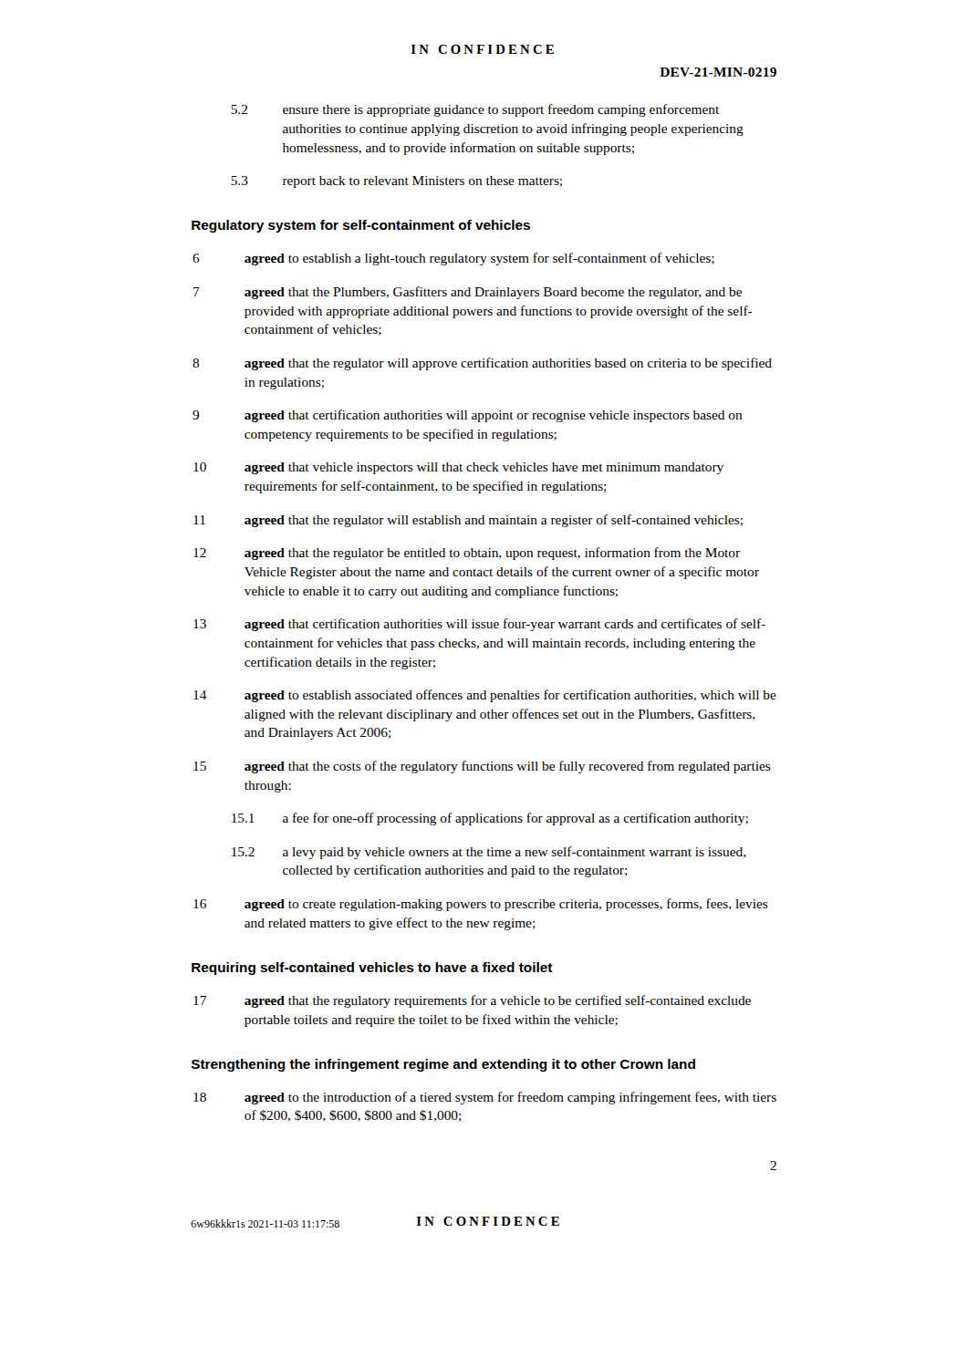IN CONFIDENCE
DEV-21-MIN-0219
5.2
ensure there is appropriate guidance to support freedom camping enforcement authorities to continue applying discretion to avoid infringing people experiencing homelessness, and to provide information on suitable supports;
5.3
report back to relevant Ministers on these matters;
Regulatory system for self-containment of vehicles
6
agreed to establish a light-touch regulatory system for self-containment of vehicles;
7
agreed that the Plumbers, Gasfitters and Drainlayers Board become the regulator, and be provided with appropriate additional powers and functions to provide oversight of the self-containment of vehicles;
8
agreed that the regulator will approve certification authorities based on criteria to be specified in regulations;
9
agreed that certification authorities will appoint or recognise vehicle inspectors based on competency requirements to be specified in regulations;
10
agreed that vehicle inspectors will that check vehicles have met minimum mandatory requirements for self-containment, to be specified in regulations;
11
agreed that the regulator will establish and maintain a register of self-contained vehicles;
12
agreed that the regulator be entitled to obtain, upon request, information from the Motor Vehicle Register about the name and contact details of the current owner of a specific motor vehicle to enable it to carry out auditing and compliance functions;
13
agreed that certification authorities will issue four-year warrant cards and certificates of self-containment for vehicles that pass checks, and will maintain records, including entering the certification details in the register;
14
agreed to establish associated offences and penalties for certification authorities, which will be aligned with the relevant disciplinary and other offences set out in the Plumbers, Gasfitters, and Drainlayers Act 2006;
15
agreed that the costs of the regulatory functions will be fully recovered from regulated parties through:
15.1
a fee for one-off processing of applications for approval as a certification authority;
15.2
a levy paid by vehicle owners at the time a new self-containment warrant is issued, collected by certification authorities and paid to the regulator;
16
agreed to create regulation-making powers to prescribe criteria, processes, forms, fees, levies and related matters to give effect to the new regime;
Requiring self-contained vehicles to have a fixed toilet
17
agreed that the regulatory requirements for a vehicle to be certified self-contained exclude portable toilets and require the toilet to be fixed within the vehicle;
Strengthening the infringement regime and extending it to other Crown land
18
agreed to the introduction of a tiered system for freedom camping infringement fees, with tiers of $200, $400, $600, $800 and $1,000;
2
6w96kkkr1s 2021-11-03 11:17:58
IN CONFIDENCE